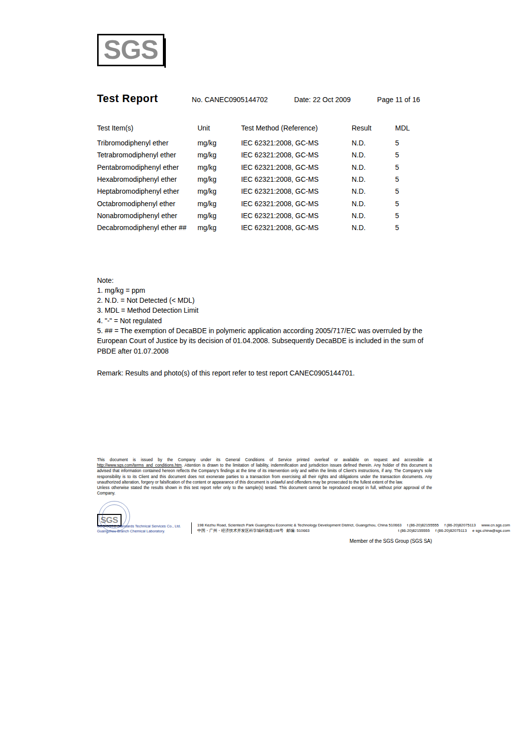SGS
Test Report
No. CANEC0905144702 Date: 22 Oct 2009 Page 11 of 16
| Test Item(s) | Unit | Test Method (Reference) | Result | MDL |
| --- | --- | --- | --- | --- |
| Tribromodiphenyl ether | mg/kg | IEC 62321:2008, GC-MS | N.D. | 5 |
| Tetrabromodiphenyl ether | mg/kg | IEC 62321:2008, GC-MS | N.D. | 5 |
| Pentabromodiphenyl ether | mg/kg | IEC 62321:2008, GC-MS | N.D. | 5 |
| Hexabromodiphenyl ether | mg/kg | IEC 62321:2008, GC-MS | N.D. | 5 |
| Heptabromodiphenyl ether | mg/kg | IEC 62321:2008, GC-MS | N.D. | 5 |
| Octabromodiphenyl ether | mg/kg | IEC 62321:2008, GC-MS | N.D. | 5 |
| Nonabromodiphenyl ether | mg/kg | IEC 62321:2008, GC-MS | N.D. | 5 |
| Decabromodiphenyl ether ## | mg/kg | IEC 62321:2008, GC-MS | N.D. | 5 |
Note:
1. mg/kg = ppm
2. N.D. = Not Detected (< MDL)
3. MDL = Method Detection Limit
4. "-" = Not regulated
5. ## = The exemption of DecaBDE in polymeric application according 2005/717/EC was overruled by the European Court of Justice by its decision of 01.04.2008. Subsequently DecaBDE is included in the sum of PBDE after 01.07.2008
Remark: Results and photo(s) of this report refer to test report CANEC0905144701.
This document is issued by the Company under its General Conditions of Service printed overleaf or available on request and accessible at http://www.sgs.com/terms_and_conditions.htm. Attention is drawn to the limitation of liability, indemnification and jurisdiction issues defined therein. Any holder of this document is advised that information contained hereon reflects the Company's findings at the time of its intervention only and within the limits of Client's instructions, if any. The Company's sole responsibility is to its Client and this document does not exonerate parties to a transaction from exercising all their rights and obligations under the transaction documents. Any unauthorized alteration, forgery or falsification of the content or appearance of this document is unlawful and offenders may be prosecuted to the fullest extent of the law.
Unless otherwise stated the results shown in this test report refer only to the sample(s) tested. This document cannot be reproduced except in full, without prior approval of the Company.
SGS
SGS-CSTC Standards Technical Services Co., Ltd.
Guangzhou Branch Chemical Laboratory.
198 Kezhu Road, Scientech Park Guangzhou Economic & Technology Development District, Guangzhou, China 510663 t (86-20)82155555 f (86-20)82075113 www.cn.sgs.com
中国・广州・经济技术开发区科学城科珠路198号 邮编: 510663 t (86-20)82155555 f (86-20)82075113 e sgs.china@sgs.com
Member of the SGS Group (SGS SA)